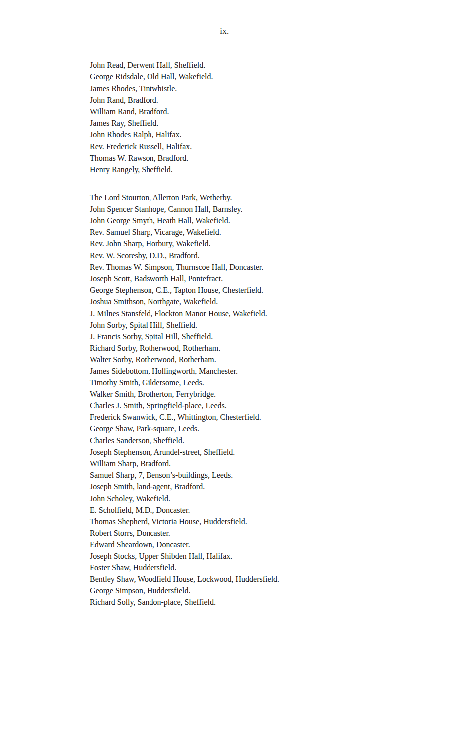ix.
John Read, Derwent Hall, Sheffield.
George Ridsdale, Old Hall, Wakefield.
James Rhodes, Tintwhistle.
John Rand, Bradford.
William Rand, Bradford.
James Ray, Sheffield.
John Rhodes Ralph, Halifax.
Rev. Frederick Russell, Halifax.
Thomas W. Rawson, Bradford.
Henry Rangely, Sheffield.
The Lord Stourton, Allerton Park, Wetherby.
John Spencer Stanhope, Cannon Hall, Barnsley.
John George Smyth, Heath Hall, Wakefield.
Rev. Samuel Sharp, Vicarage, Wakefield.
Rev. John Sharp, Horbury, Wakefield.
Rev. W. Scoresby, D.D., Bradford.
Rev. Thomas W. Simpson, Thurnscoe Hall, Doncaster.
Joseph Scott, Badsworth Hall, Pontefract.
George Stephenson, C.E., Tapton House, Chesterfield.
Joshua Smithson, Northgate, Wakefield.
J. Milnes Stansfeld, Flockton Manor House, Wakefield.
John Sorby, Spital Hill, Sheffield.
J. Francis Sorby, Spital Hill, Sheffield.
Richard Sorby, Rotherwood, Rotherham.
Walter Sorby, Rotherwood, Rotherham.
James Sidebottom, Hollingworth, Manchester.
Timothy Smith, Gildersome, Leeds.
Walker Smith, Brotherton, Ferrybridge.
Charles J. Smith, Springfield-place, Leeds.
Frederick Swanwick, C.E., Whittington, Chesterfield.
George Shaw, Park-square, Leeds.
Charles Sanderson, Sheffield.
Joseph Stephenson, Arundel-street, Sheffield.
William Sharp, Bradford.
Samuel Sharp, 7, Benson’s-buildings, Leeds.
Joseph Smith, land-agent, Bradford.
John Scholey, Wakefield.
E. Scholfield, M.D., Doncaster.
Thomas Shepherd, Victoria House, Huddersfield.
Robert Storrs, Doncaster.
Edward Sheardown, Doncaster.
Joseph Stocks, Upper Shibden Hall, Halifax.
Foster Shaw, Huddersfield.
Bentley Shaw, Woodfield House, Lockwood, Huddersfield.
George Simpson, Huddersfield.
Richard Solly, Sandon-place, Sheffield.